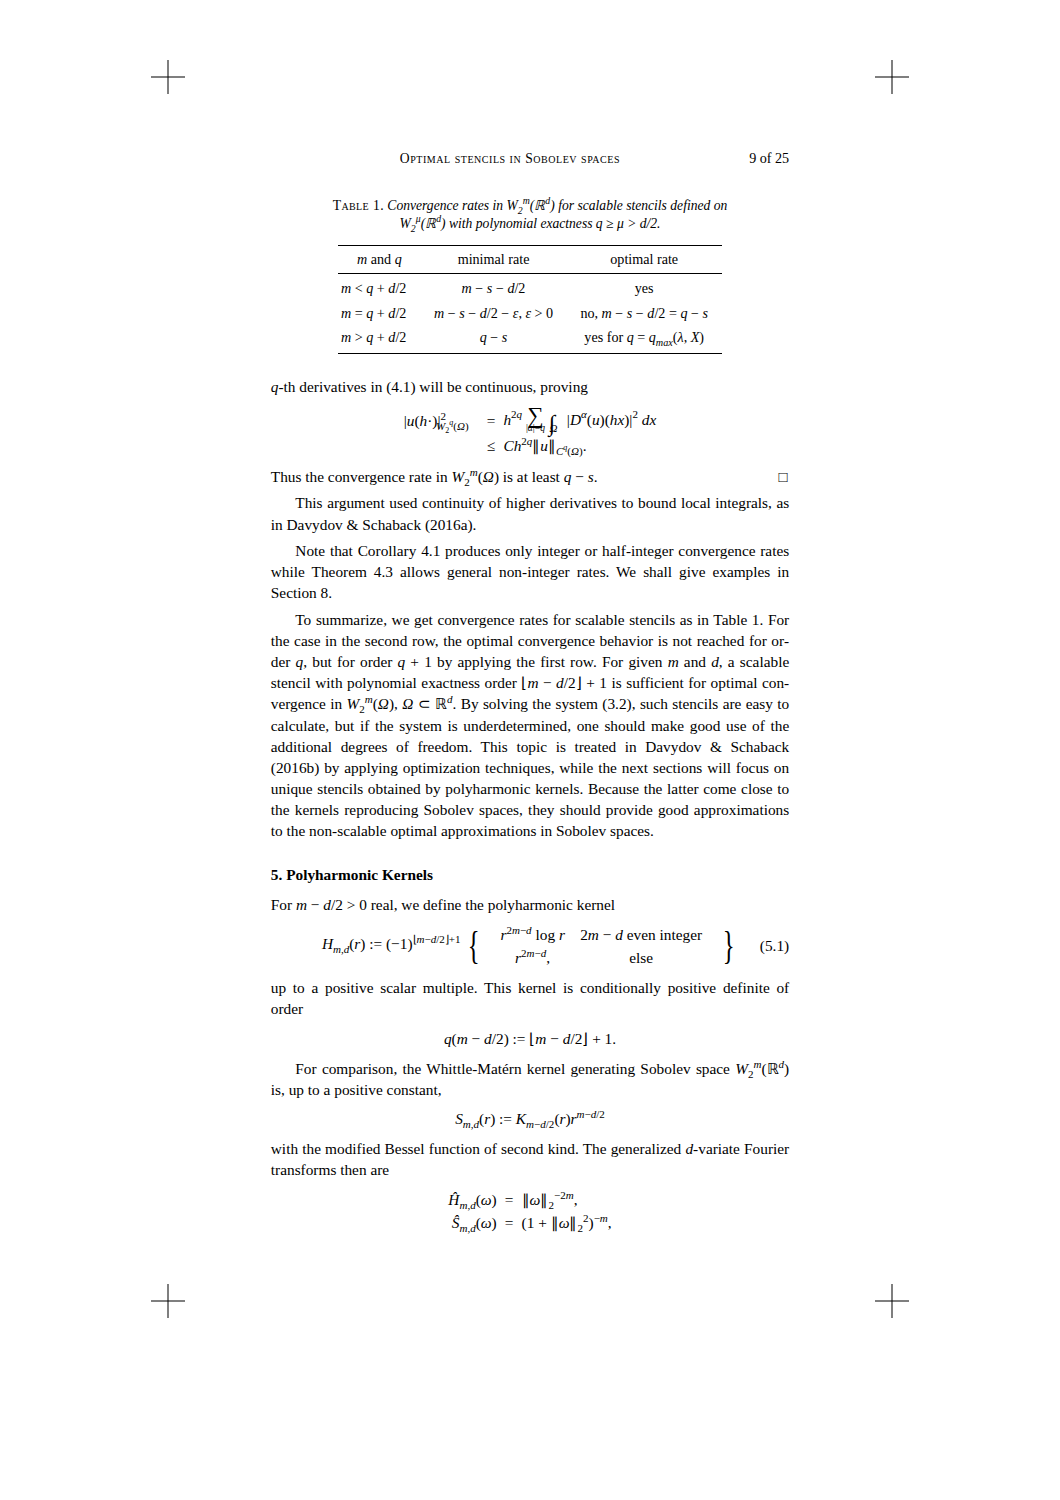Optimal stencils in Sobolev spaces 9 of 25
Table 1. Convergence rates in W2m(ℝd) for scalable stencils defined on W2μ(ℝd) with polynomial exactness q ≥ μ > d/2.
| m and q | minimal rate | optimal rate |
| --- | --- | --- |
| m < q + d /2 | m − s − d /2 | yes |
| m = q + d /2 | m − s − d /2 − ε , ε > 0 | no, m − s − d /2 = q − s |
| m > q + d /2 | q − s | yes for q = q max ( λ , X ) |
q-th derivatives in (4.1) will be continuous, proving
| / u ( h ·)/ 2 W 2 q ( Ω ) | = | h 2 q ∑ / α /= q ∫ Ω / D α ( u )( hx )/ 2 dx |
| | ≤ | Ch 2 q ∥ u ∥ C q ( Ω ) . |
Thus the convergence rate in W2m(Ω) is at least q − s. □
This argument used continuity of higher derivatives to bound local integrals, as in Davydov & Schaback (2016a).
Note that Corollary 4.1 produces only integer or half-integer convergence rates while Theorem 4.3 allows general non-integer rates. We shall give examples in Section 8.
To summarize, we get convergence rates for scalable stencils as in Table 1. For the case in the second row, the optimal convergence behavior is not reached for order q, but for order q + 1 by applying the first row. For given m and d, a scalable stencil with polynomial exactness order ⌊m − d/2⌋ + 1 is sufficient for optimal convergence in W2m(Ω), Ω ⊂ ℝd. By solving the system (3.2), such stencils are easy to calculate, but if the system is underdetermined, one should make good use of the additional degrees of freedom. This topic is treated in Davydov & Schaback (2016b) by applying optimization techniques, while the next sections will focus on unique stencils obtained by polyharmonic kernels. Because the latter come close to the kernels reproducing Sobolev spaces, they should provide good approximations to the non-scalable optimal approximations in Sobolev spaces.
5. Polyharmonic Kernels
For m − d/2 > 0 real, we define the polyharmonic kernel
Hm,d(r) := (−1)⌊m−d/2⌋+1 {
| r 2 m − d log r | 2 m − d even integer |
| r 2 m − d , | else |
} (5.1)
up to a positive scalar multiple. This kernel is conditionally positive definite of order
q(m − d/2) := ⌊m − d/2⌋ + 1.
For comparison, the Whittle-Matérn kernel generating Sobolev space W2m(ℝd) is, up to a positive constant,
Sm,d(r) := Km−d/2(r)rm−d/2
with the modified Bessel function of second kind. The generalized d-variate Fourier transforms then are
| Ĥ m , d ( ω ) | = | ∥ ω ∥ 2 −2 m , |
| Ŝ m , d ( ω ) | = | (1 + ∥ ω ∥ 2 2 ) − m , |